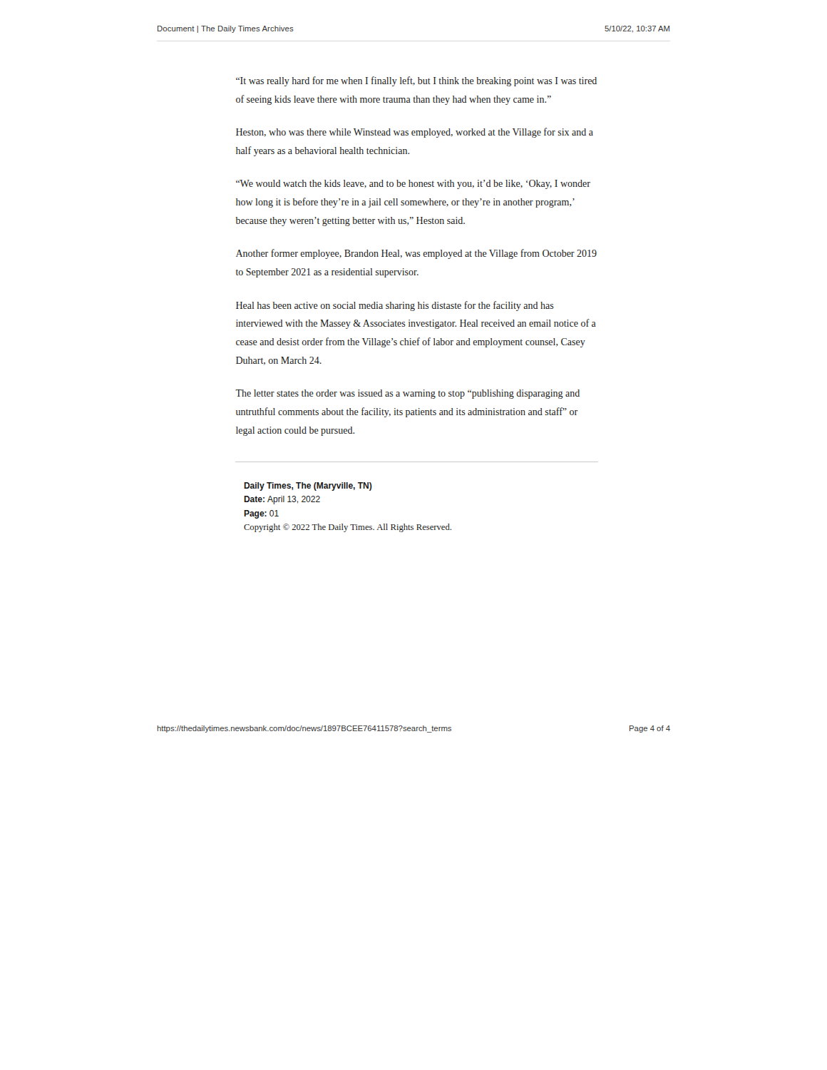Document | The Daily Times Archives
5/10/22, 10:37 AM
“It was really hard for me when I finally left, but I think the breaking point was I was tired of seeing kids leave there with more trauma than they had when they came in.”
Heston, who was there while Winstead was employed, worked at the Village for six and a half years as a behavioral health technician.
“We would watch the kids leave, and to be honest with you, it’d be like, ‘Okay, I wonder how long it is before they’re in a jail cell somewhere, or they’re in another program,’ because they weren’t getting better with us,” Heston said.
Another former employee, Brandon Heal, was employed at the Village from October 2019 to September 2021 as a residential supervisor.
Heal has been active on social media sharing his distaste for the facility and has interviewed with the Massey & Associates investigator. Heal received an email notice of a cease and desist order from the Village’s chief of labor and employment counsel, Casey Duhart, on March 24.
The letter states the order was issued as a warning to stop “publishing disparaging and untruthful comments about the facility, its patients and its administration and staff” or legal action could be pursued.
Daily Times, The (Maryville, TN)
Date: April 13, 2022
Page: 01
Copyright © 2022 The Daily Times. All Rights Reserved.
https://thedailytimes.newsbank.com/doc/news/1897BCEE76411578?search_terms
Page 4 of 4